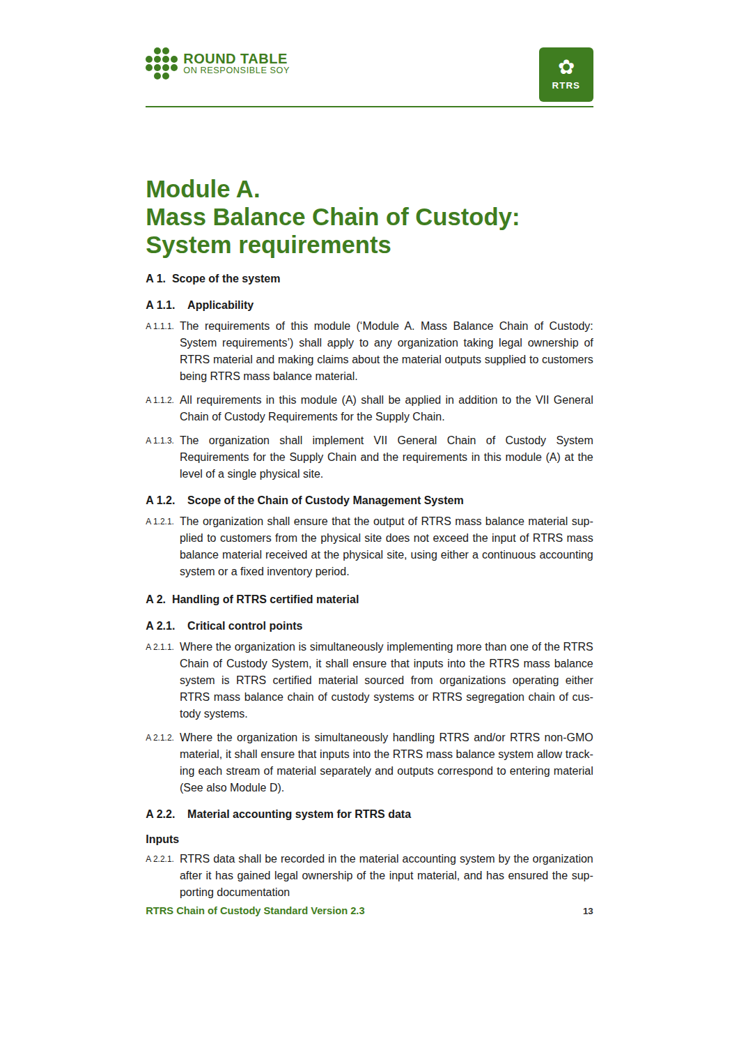ROUND TABLE ON RESPONSIBLE SOY
✿
RTRS
Module A. Mass Balance Chain of Custody: System requirements
A 1. Scope of the system
A 1.1. Applicability
A 1.1.1.
The requirements of this module (‘Module A. Mass Balance Chain of Custody: System requirements’) shall apply to any organization taking legal ownership of RTRS material and making claims about the material outputs supplied to customers being RTRS mass balance material.
A 1.1.2.
All requirements in this module (A) shall be applied in addition to the VII General Chain of Custody Requirements for the Supply Chain.
A 1.1.3.
The organization shall implement VII General Chain of Custody System Requirements for the Supply Chain and the requirements in this module (A) at the level of a single physical site.
A 1.2. Scope of the Chain of Custody Management System
A 1.2.1.
The organization shall ensure that the output of RTRS mass balance material supplied to customers from the physical site does not exceed the input of RTRS mass balance material received at the physical site, using either a continuous accounting system or a fixed inventory period.
A 2. Handling of RTRS certified material
A 2.1. Critical control points
A 2.1.1.
Where the organization is simultaneously implementing more than one of the RTRS Chain of Custody System, it shall ensure that inputs into the RTRS mass balance system is RTRS certified material sourced from organizations operating either RTRS mass balance chain of custody systems or RTRS segregation chain of custody systems.
A 2.1.2.
Where the organization is simultaneously handling RTRS and/or RTRS non-GMO material, it shall ensure that inputs into the RTRS mass balance system allow tracking each stream of material separately and outputs correspond to entering material (See also Module D).
A 2.2. Material accounting system for RTRS data
Inputs
A 2.2.1.
RTRS data shall be recorded in the material accounting system by the organization after it has gained legal ownership of the input material, and has ensured the supporting documentation
RTRS Chain of Custody Standard Version 2.3
13